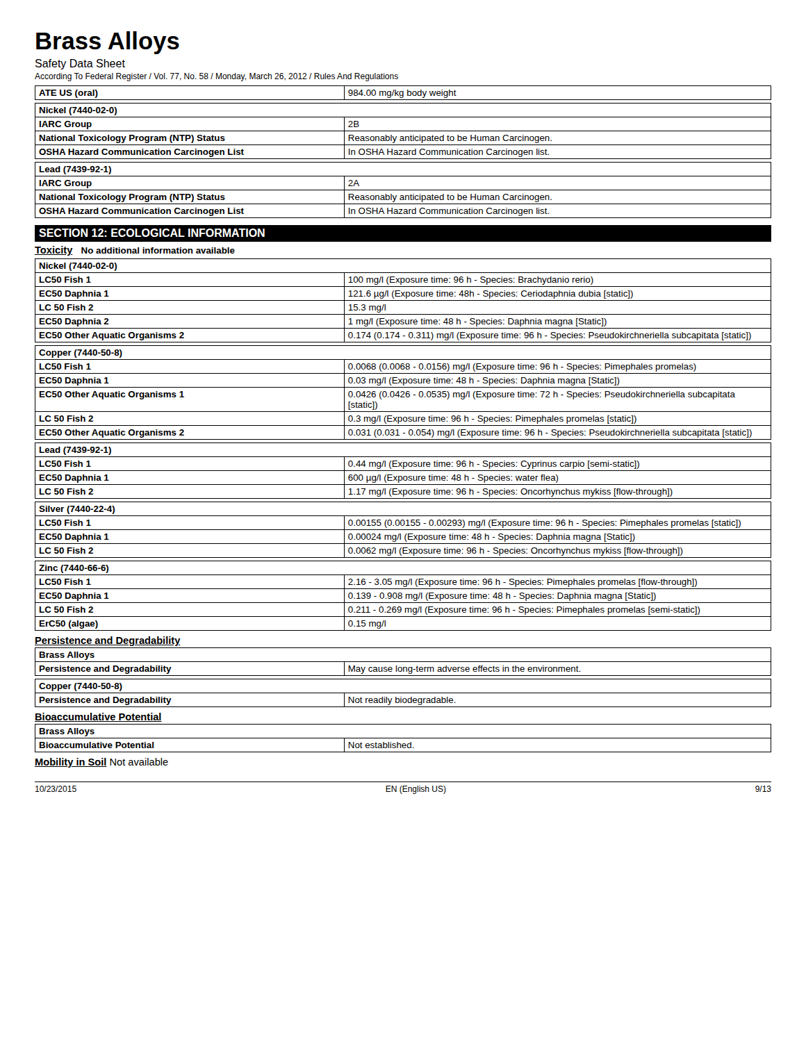Brass Alloys
Safety Data Sheet
According To Federal Register / Vol. 77, No. 58 / Monday, March 26, 2012 / Rules And Regulations
| ATE US (oral) | 984.00 mg/kg body weight |
| Nickel (7440-02-0) |
| IARC Group | 2B |
| National Toxicology Program (NTP) Status | Reasonably anticipated to be Human Carcinogen. |
| OSHA Hazard Communication Carcinogen List | In OSHA Hazard Communication Carcinogen list. |
| Lead (7439-92-1) |
| IARC Group | 2A |
| National Toxicology Program (NTP) Status | Reasonably anticipated to be Human Carcinogen. |
| OSHA Hazard Communication Carcinogen List | In OSHA Hazard Communication Carcinogen list. |
SECTION 12: ECOLOGICAL INFORMATION
Toxicity No additional information available
| Nickel (7440-02-0) |
| LC50 Fish 1 | 100 mg/l (Exposure time: 96 h - Species: Brachydanio rerio) |
| EC50 Daphnia 1 | 121.6 µg/l (Exposure time: 48h - Species: Ceriodaphnia dubia [static]) |
| LC 50 Fish 2 | 15.3 mg/l |
| EC50 Daphnia 2 | 1 mg/l (Exposure time: 48 h - Species: Daphnia magna [Static]) |
| EC50 Other Aquatic Organisms 2 | 0.174 (0.174 - 0.311) mg/l (Exposure time: 96 h - Species: Pseudokirchneriella subcapitata [static]) |
| Copper (7440-50-8) |
| LC50 Fish 1 | 0.0068 (0.0068 - 0.0156) mg/l (Exposure time: 96 h - Species: Pimephales promelas) |
| EC50 Daphnia 1 | 0.03 mg/l (Exposure time: 48 h - Species: Daphnia magna [Static]) |
| EC50 Other Aquatic Organisms 1 | 0.0426 (0.0426 - 0.0535) mg/l (Exposure time: 72 h - Species: Pseudokirchneriella subcapitata [static]) |
| LC 50 Fish 2 | 0.3 mg/l (Exposure time: 96 h - Species: Pimephales promelas [static]) |
| EC50 Other Aquatic Organisms 2 | 0.031 (0.031 - 0.054) mg/l (Exposure time: 96 h - Species: Pseudokirchneriella subcapitata [static]) |
| Lead (7439-92-1) |
| LC50 Fish 1 | 0.44 mg/l (Exposure time: 96 h - Species: Cyprinus carpio [semi-static]) |
| EC50 Daphnia 1 | 600 µg/l (Exposure time: 48 h - Species: water flea) |
| LC 50 Fish 2 | 1.17 mg/l (Exposure time: 96 h - Species: Oncorhynchus mykiss [flow-through]) |
| Silver (7440-22-4) |
| LC50 Fish 1 | 0.00155 (0.00155 - 0.00293) mg/l (Exposure time: 96 h - Species: Pimephales promelas [static]) |
| EC50 Daphnia 1 | 0.00024 mg/l (Exposure time: 48 h - Species: Daphnia magna [Static]) |
| LC 50 Fish 2 | 0.0062 mg/l (Exposure time: 96 h - Species: Oncorhynchus mykiss [flow-through]) |
| Zinc (7440-66-6) |
| LC50 Fish 1 | 2.16 - 3.05 mg/l (Exposure time: 96 h - Species: Pimephales promelas [flow-through]) |
| EC50 Daphnia 1 | 0.139 - 0.908 mg/l (Exposure time: 48 h - Species: Daphnia magna [Static]) |
| LC 50 Fish 2 | 0.211 - 0.269 mg/l (Exposure time: 96 h - Species: Pimephales promelas [semi-static]) |
| ErC50 (algae) | 0.15 mg/l |
Persistence and Degradability
| Brass Alloys |
| Persistence and Degradability | May cause long-term adverse effects in the environment. |
| Copper (7440-50-8) |
| Persistence and Degradability | Not readily biodegradable. |
Bioaccumulative Potential
| Brass Alloys |
| Bioaccumulative Potential | Not established. |
Mobility in Soil Not available
10/23/2015 EN (English US) 9/13